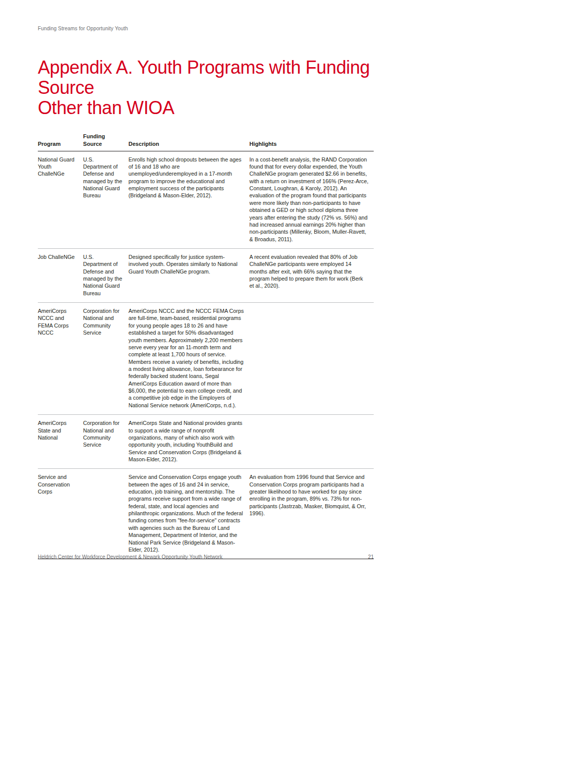Funding Streams for Opportunity Youth
Appendix A. Youth Programs with Funding Source
Other than WIOA
| Program | Funding Source | Description | Highlights |
| --- | --- | --- | --- |
| National Guard Youth ChalleNGe | U.S. Department of Defense and managed by the National Guard Bureau | Enrolls high school dropouts between the ages of 16 and 18 who are unemployed/underemployed in a 17-month program to improve the educational and employment success of the participants (Bridgeland & Mason-Elder, 2012). | In a cost-benefit analysis, the RAND Corporation found that for every dollar expended, the Youth ChalleNGe program generated $2.66 in benefits, with a return on investment of 166% (Perez-Arce, Constant, Loughran, & Karoly, 2012). An evaluation of the program found that participants were more likely than non-participants to have obtained a GED or high school diploma three years after entering the study (72% vs. 56%) and had increased annual earnings 20% higher than non-participants (Millenky, Bloom, Muller-Ravett, & Broadus, 2011). |
| Job ChalleNGe | U.S. Department of Defense and managed by the National Guard Bureau | Designed specifically for justice system-involved youth. Operates similarly to National Guard Youth ChalleNGe program. | A recent evaluation revealed that 80% of Job ChalleNGe participants were employed 14 months after exit, with 66% saying that the program helped to prepare them for work (Berk et al., 2020). |
| AmeriCorps NCCC and FEMA Corps NCCC | Corporation for National and Community Service | AmeriCorps NCCC and the NCCC FEMA Corps are full-time, team-based, residential programs for young people ages 18 to 26 and have established a target for 50% disadvantaged youth members. Approximately 2,200 members serve every year for an 11-month term and complete at least 1,700 hours of service. Members receive a variety of benefits, including a modest living allowance, loan forbearance for federally backed student loans, Segal AmeriCorps Education award of more than $6,000, the potential to earn college credit, and a competitive job edge in the Employers of National Service network (AmeriCorps, n.d.). | |
| AmeriCorps State and National | Corporation for National and Community Service | AmeriCorps State and National provides grants to support a wide range of nonprofit organizations, many of which also work with opportunity youth, including YouthBuild and Service and Conservation Corps (Bridgeland & Mason-Elder, 2012). | |
| Service and Conservation Corps | | Service and Conservation Corps engage youth between the ages of 16 and 24 in service, education, job training, and mentorship. The programs receive support from a wide range of federal, state, and local agencies and philanthropic organizations. Much of the federal funding comes from "fee-for-service" contracts with agencies such as the Bureau of Land Management, Department of Interior, and the National Park Service (Bridgeland & Mason-Elder, 2012). | An evaluation from 1996 found that Service and Conservation Corps program participants had a greater likelihood to have worked for pay since enrolling in the program, 89% vs. 73% for non-participants (Jastrzab, Masker, Blomquist, & Orr, 1996). |
Heldrich Center for Workforce Development & Newark Opportunity Youth Network
21